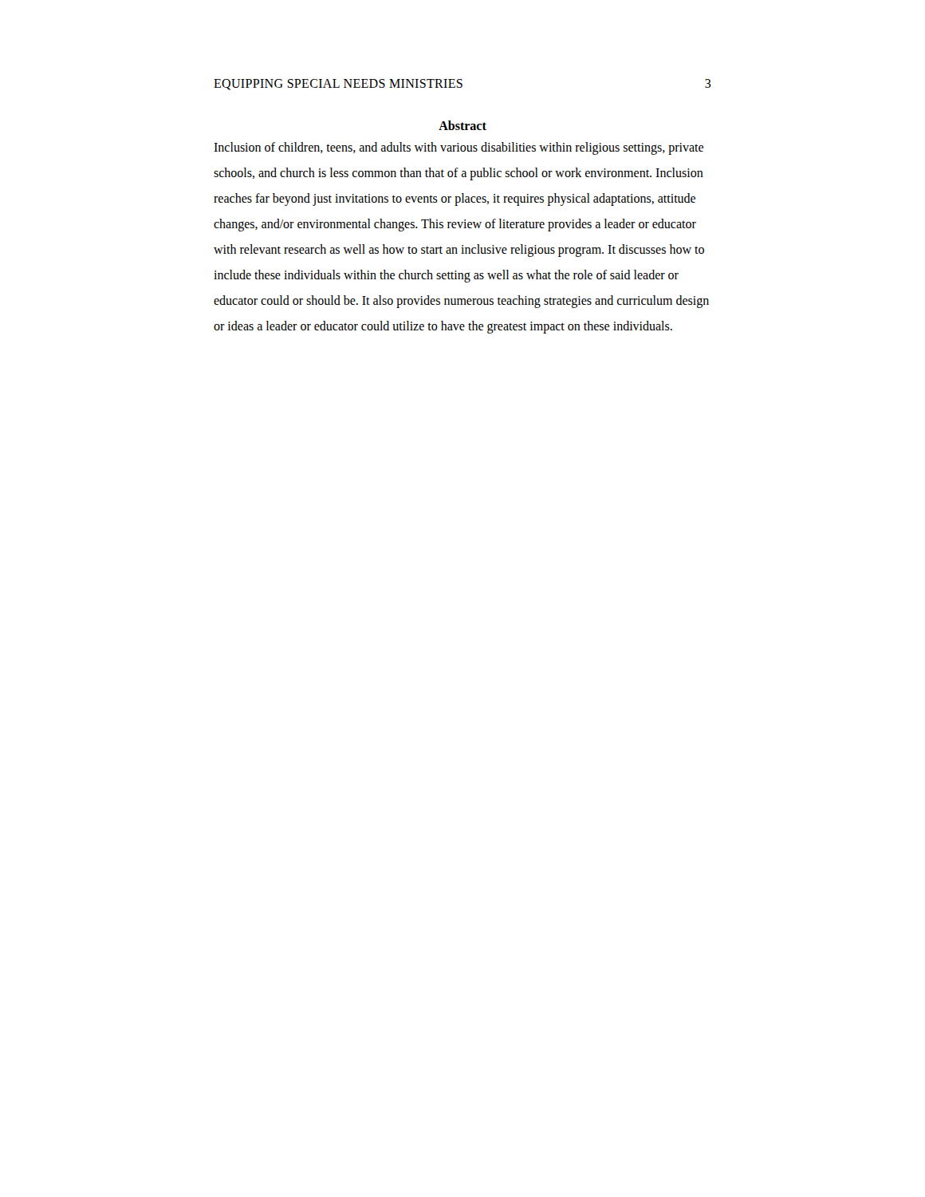Equipping Special Needs Ministries 3
Abstract
Inclusion of children, teens, and adults with various disabilities within religious settings, private schools, and church is less common than that of a public school or work environment. Inclusion reaches far beyond just invitations to events or places, it requires physical adaptations, attitude changes, and/or environmental changes. This review of literature provides a leader or educator with relevant research as well as how to start an inclusive religious program. It discusses how to include these individuals within the church setting as well as what the role of said leader or educator could or should be. It also provides numerous teaching strategies and curriculum design or ideas a leader or educator could utilize to have the greatest impact on these individuals.